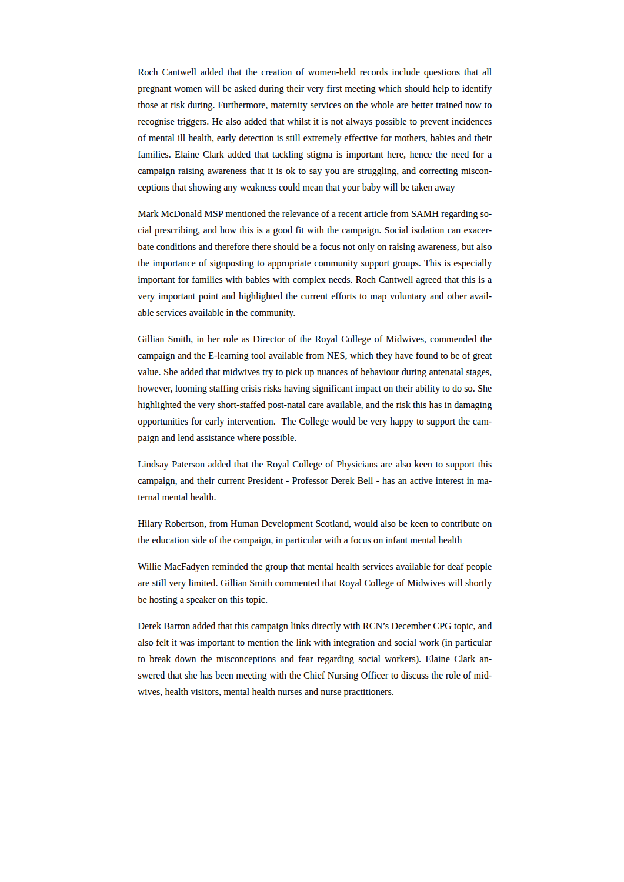Roch Cantwell added that the creation of women-held records include questions that all pregnant women will be asked during their very first meeting which should help to identify those at risk during. Furthermore, maternity services on the whole are better trained now to recognise triggers. He also added that whilst it is not always possible to prevent incidences of mental ill health, early detection is still extremely effective for mothers, babies and their families. Elaine Clark added that tackling stigma is important here, hence the need for a campaign raising awareness that it is ok to say you are struggling, and correcting misconceptions that showing any weakness could mean that your baby will be taken away
Mark McDonald MSP mentioned the relevance of a recent article from SAMH regarding social prescribing, and how this is a good fit with the campaign. Social isolation can exacerbate conditions and therefore there should be a focus not only on raising awareness, but also the importance of signposting to appropriate community support groups. This is especially important for families with babies with complex needs. Roch Cantwell agreed that this is a very important point and highlighted the current efforts to map voluntary and other available services available in the community.
Gillian Smith, in her role as Director of the Royal College of Midwives, commended the campaign and the E-learning tool available from NES, which they have found to be of great value. She added that midwives try to pick up nuances of behaviour during antenatal stages, however, looming staffing crisis risks having significant impact on their ability to do so. She highlighted the very short-staffed post-natal care available, and the risk this has in damaging opportunities for early intervention. The College would be very happy to support the campaign and lend assistance where possible.
Lindsay Paterson added that the Royal College of Physicians are also keen to support this campaign, and their current President - Professor Derek Bell - has an active interest in maternal mental health.
Hilary Robertson, from Human Development Scotland, would also be keen to contribute on the education side of the campaign, in particular with a focus on infant mental health
Willie MacFadyen reminded the group that mental health services available for deaf people are still very limited. Gillian Smith commented that Royal College of Midwives will shortly be hosting a speaker on this topic.
Derek Barron added that this campaign links directly with RCN’s December CPG topic, and also felt it was important to mention the link with integration and social work (in particular to break down the misconceptions and fear regarding social workers). Elaine Clark answered that she has been meeting with the Chief Nursing Officer to discuss the role of midwives, health visitors, mental health nurses and nurse practitioners.